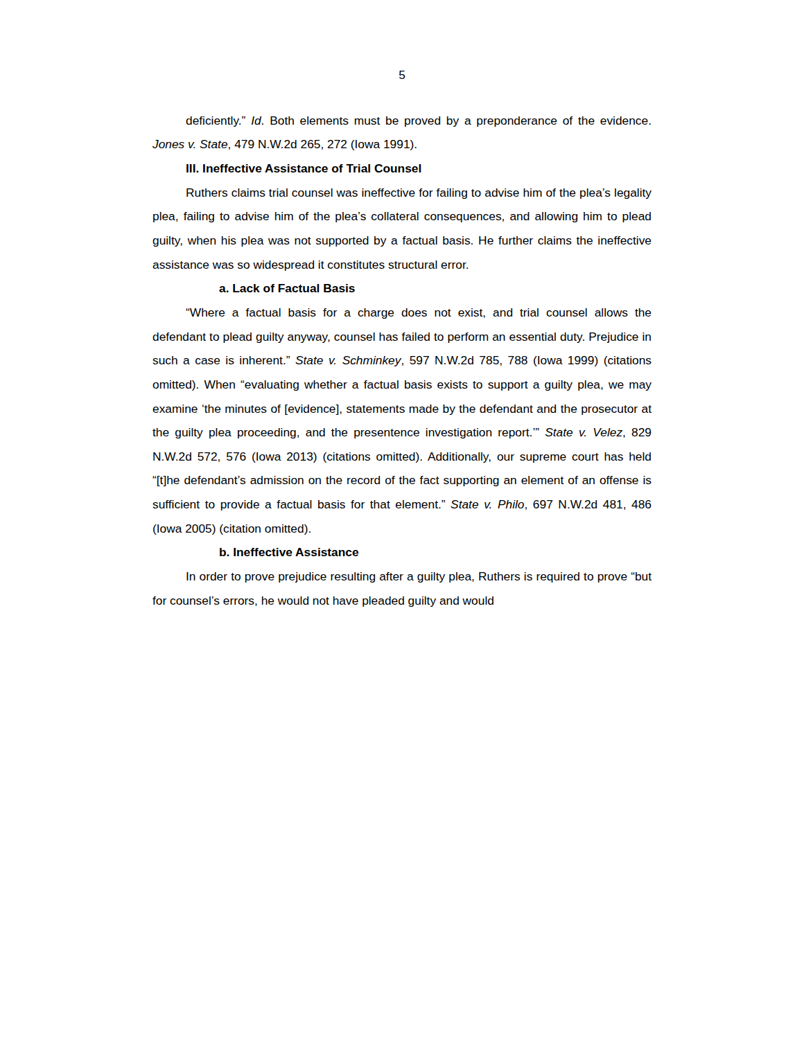5
deficiently.” Id. Both elements must be proved by a preponderance of the evidence. Jones v. State, 479 N.W.2d 265, 272 (Iowa 1991).
III. Ineffective Assistance of Trial Counsel
Ruthers claims trial counsel was ineffective for failing to advise him of the plea’s legality plea, failing to advise him of the plea’s collateral consequences, and allowing him to plead guilty, when his plea was not supported by a factual basis. He further claims the ineffective assistance was so widespread it constitutes structural error.
a. Lack of Factual Basis
“Where a factual basis for a charge does not exist, and trial counsel allows the defendant to plead guilty anyway, counsel has failed to perform an essential duty. Prejudice in such a case is inherent.” State v. Schminkey, 597 N.W.2d 785, 788 (Iowa 1999) (citations omitted). When “evaluating whether a factual basis exists to support a guilty plea, we may examine ‘the minutes of [evidence], statements made by the defendant and the prosecutor at the guilty plea proceeding, and the presentence investigation report.’” State v. Velez, 829 N.W.2d 572, 576 (Iowa 2013) (citations omitted). Additionally, our supreme court has held “[t]he defendant’s admission on the record of the fact supporting an element of an offense is sufficient to provide a factual basis for that element.” State v. Philo, 697 N.W.2d 481, 486 (Iowa 2005) (citation omitted).
b. Ineffective Assistance
In order to prove prejudice resulting after a guilty plea, Ruthers is required to prove “but for counsel’s errors, he would not have pleaded guilty and would